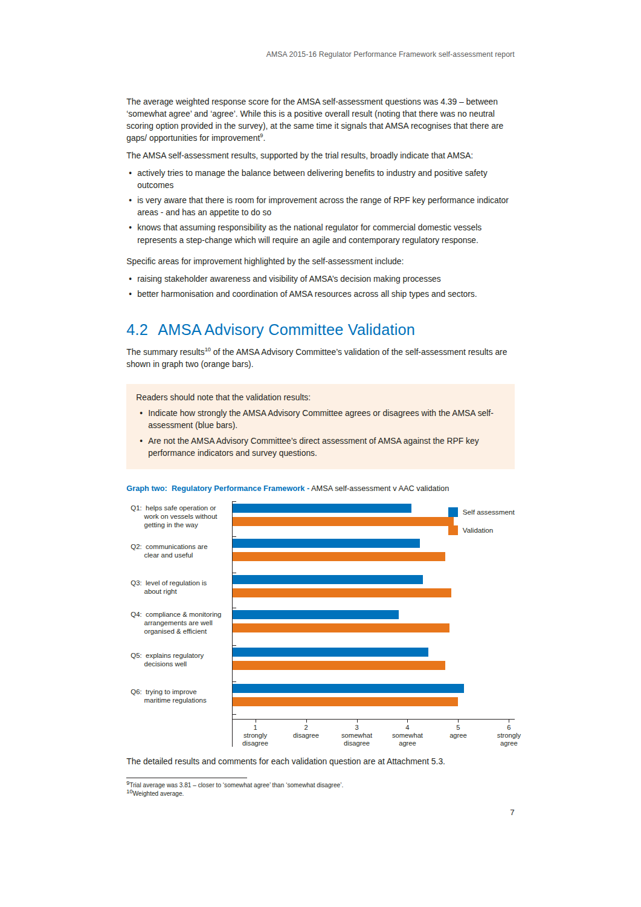AMSA 2015-16 Regulator Performance Framework self-assessment report
The average weighted response score for the AMSA self-assessment questions was 4.39 – between ‘somewhat agree’ and ‘agree’. While this is a positive overall result (noting that there was no neutral scoring option provided in the survey), at the same time it signals that AMSA recognises that there are gaps/ opportunities for improvement9.
The AMSA self-assessment results, supported by the trial results, broadly indicate that AMSA:
actively tries to manage the balance between delivering benefits to industry and positive safety outcomes
is very aware that there is room for improvement across the range of RPF key performance indicator areas - and has an appetite to do so
knows that assuming responsibility as the national regulator for commercial domestic vessels represents a step-change which will require an agile and contemporary regulatory response.
Specific areas for improvement highlighted by the self-assessment include:
raising stakeholder awareness and visibility of AMSA’s decision making processes
better harmonisation and coordination of AMSA resources across all ship types and sectors.
4.2 AMSA Advisory Committee Validation
The summary results10 of the AMSA Advisory Committee’s validation of the self-assessment results are shown in graph two (orange bars).
Readers should note that the validation results:
Indicate how strongly the AMSA Advisory Committee agrees or disagrees with the AMSA self-assessment (blue bars).
Are not the AMSA Advisory Committee’s direct assessment of AMSA against the RPF key performance indicators and survey questions.
Graph two: Regulatory Performance Framework - AMSA self-assessment v AAC validation
Q1: helps safe operation or
work on vessels without
getting in the way
Q2: communications are
clear and useful
Q3: level of regulation is
about right
Q4: compliance & monitoring
arrangements are well
organised & efficient
Q5: explains regulatory
decisions well
Q6: trying to improve
maritime regulations
Self assessment
Validation
1
strongly
disagree
2
disagree
3
somewhat
disagree
4
somewhat
agree
5
agree
6
strongly
agree
The detailed results and comments for each validation question are at Attachment 5.3.
9Trial average was 3.81 – closer to ‘somewhat agree’ than ‘somewhat disagree’.
10Weighted average.
7